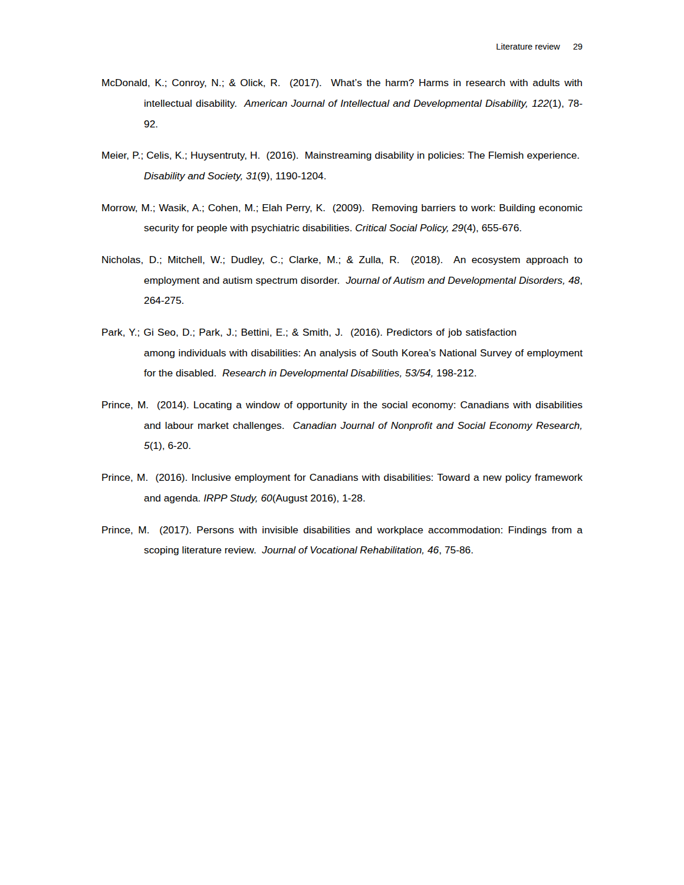Literature review29
McDonald, K.; Conroy, N.; & Olick, R. (2017). What’s the harm? Harms in research with adults with intellectual disability. American Journal of Intellectual and Developmental Disability, 122(1), 78-92.
Meier, P.; Celis, K.; Huysentruty, H. (2016). Mainstreaming disability in policies: The Flemish experience. Disability and Society, 31(9), 1190-1204.
Morrow, M.; Wasik, A.; Cohen, M.; Elah Perry, K. (2009). Removing barriers to work: Building economic security for people with psychiatric disabilities. Critical Social Policy, 29(4), 655-676.
Nicholas, D.; Mitchell, W.; Dudley, C.; Clarke, M.; & Zulla, R. (2018). An ecosystem approach to employment and autism spectrum disorder. Journal of Autism and Developmental Disorders, 48, 264-275.
Park, Y.; Gi Seo, D.; Park, J.; Bettini, E.; & Smith, J. (2016). Predictors of job satisfaction among individuals with disabilities: An analysis of South Korea’s National Survey of employment for the disabled. Research in Developmental Disabilities, 53/54, 198-212.
Prince, M. (2014). Locating a window of opportunity in the social economy: Canadians with disabilities and labour market challenges. Canadian Journal of Nonprofit and Social Economy Research, 5(1), 6-20.
Prince, M. (2016). Inclusive employment for Canadians with disabilities: Toward a new policy framework and agenda. IRPP Study, 60(August 2016), 1-28.
Prince, M. (2017). Persons with invisible disabilities and workplace accommodation: Findings from a scoping literature review. Journal of Vocational Rehabilitation, 46, 75-86.